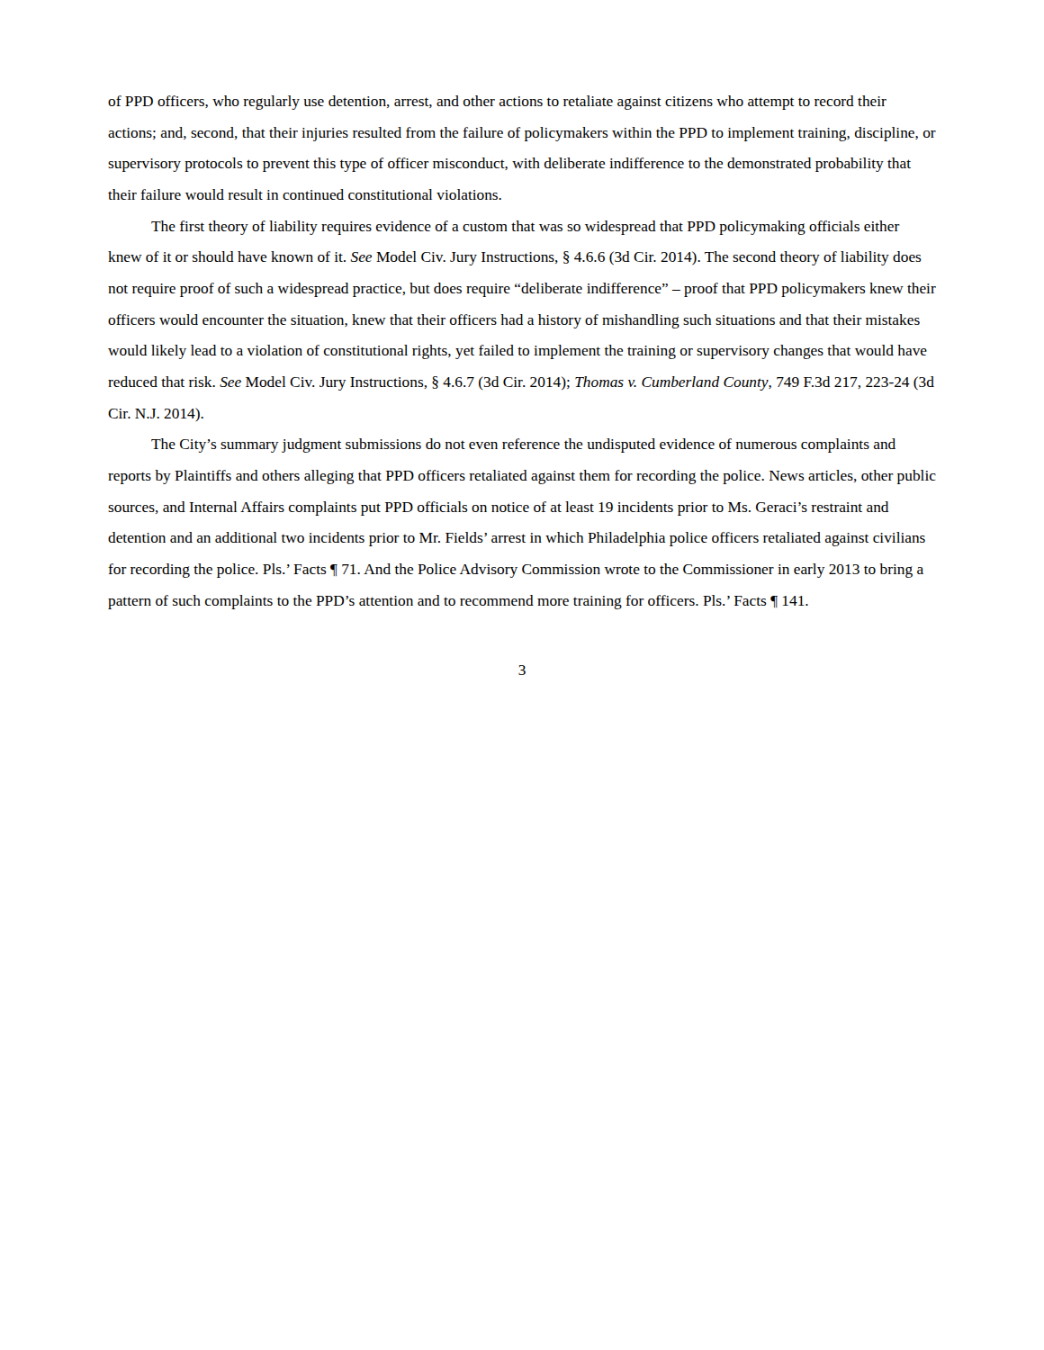of PPD officers, who regularly use detention, arrest, and other actions to retaliate against citizens who attempt to record their actions; and, second, that their injuries resulted from the failure of policymakers within the PPD to implement training, discipline, or supervisory protocols to prevent this type of officer misconduct, with deliberate indifference to the demonstrated probability that their failure would result in continued constitutional violations.
The first theory of liability requires evidence of a custom that was so widespread that PPD policymaking officials either knew of it or should have known of it. See Model Civ. Jury Instructions, § 4.6.6 (3d Cir. 2014). The second theory of liability does not require proof of such a widespread practice, but does require “deliberate indifference” – proof that PPD policymakers knew their officers would encounter the situation, knew that their officers had a history of mishandling such situations and that their mistakes would likely lead to a violation of constitutional rights, yet failed to implement the training or supervisory changes that would have reduced that risk. See Model Civ. Jury Instructions, § 4.6.7 (3d Cir. 2014); Thomas v. Cumberland County, 749 F.3d 217, 223-24 (3d Cir. N.J. 2014).
The City’s summary judgment submissions do not even reference the undisputed evidence of numerous complaints and reports by Plaintiffs and others alleging that PPD officers retaliated against them for recording the police. News articles, other public sources, and Internal Affairs complaints put PPD officials on notice of at least 19 incidents prior to Ms. Geraci’s restraint and detention and an additional two incidents prior to Mr. Fields’ arrest in which Philadelphia police officers retaliated against civilians for recording the police. Pls.’ Facts ¶ 71. And the Police Advisory Commission wrote to the Commissioner in early 2013 to bring a pattern of such complaints to the PPD’s attention and to recommend more training for officers. Pls.’ Facts ¶ 141.
3